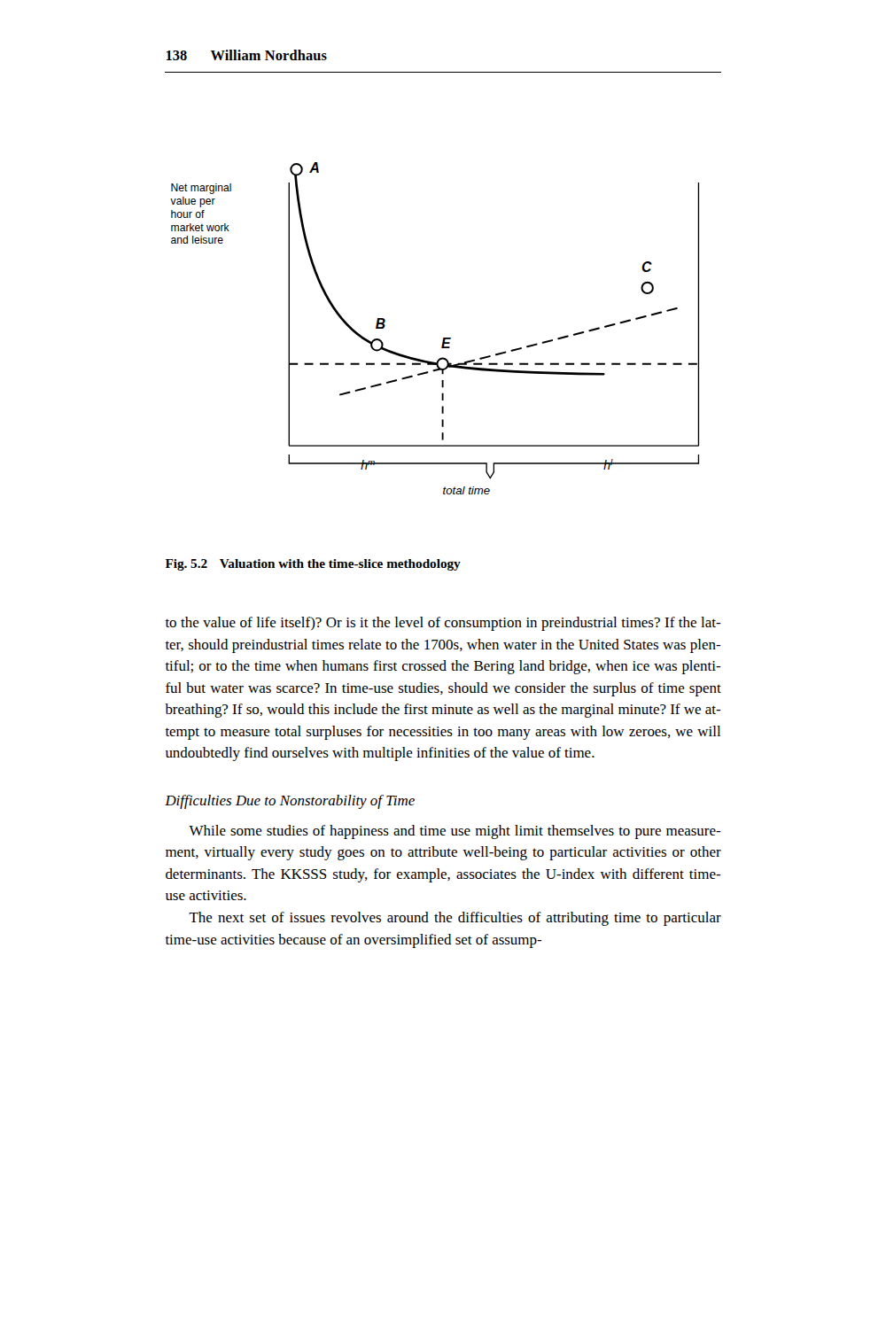138 William Nordhaus
Net marginal value per hour of market work and leisure A B E C hm hl total time
Fig. 5.2 Valuation with the time-slice methodology
to the value of life itself)? Or is it the level of consumption in preindustrial times? If the latter, should preindustrial times relate to the 1700s, when water in the United States was plentiful; or to the time when humans first crossed the Bering land bridge, when ice was plentiful but water was scarce? In time-use studies, should we consider the surplus of time spent breathing? If so, would this include the first minute as well as the marginal minute? If we attempt to measure total surpluses for necessities in too many areas with low zeroes, we will undoubtedly find ourselves with multiple infinities of the value of time.
Difficulties Due to Nonstorability of Time
While some studies of happiness and time use might limit themselves to pure measurement, virtually every study goes on to attribute well-being to particular activities or other determinants. The KKSSS study, for example, associates the U-index with different time-use activities.
The next set of issues revolves around the difficulties of attributing time to particular time-use activities because of an oversimplified set of assump-